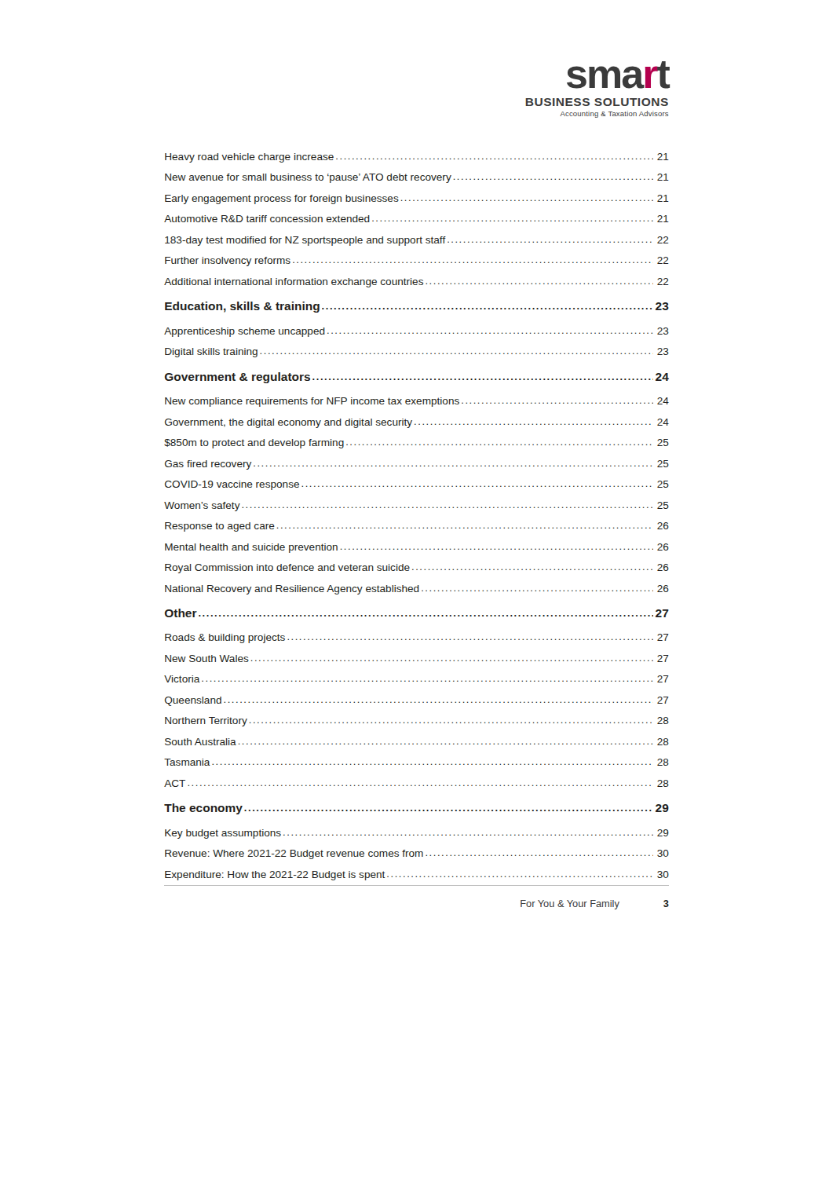smart
BUSINESS SOLUTIONS
Accounting & Taxation Advisors
Heavy road vehicle charge increase.................................................................................................................. 21
New avenue for small business to ‘pause’ ATO debt recovery......................................................................... 21
Early engagement process for foreign businesses............................................................................................. 21
Automotive R&D tariff concession extended.................................................................................................... 21
183-day test modified for NZ sportspeople and support staff......................................................................... 22
Further insolvency reforms................................................................................................................................. 22
Additional international information exchange countries.............................................................................. 22
Education, skills & training....................................................................................................... 23
Apprenticeship scheme uncapped....................................................................................................................... 23
Digital skills training............................................................................................................................................. 23
Government & regulators......................................................................................................... 24
New compliance requirements for NFP income tax exemptions.................................................................... 24
Government, the digital economy and digital security..................................................................................... 24
$850m to protect and develop farming.............................................................................................................. 25
Gas fired recovery............................................................................................................................................... 25
COVID-19 vaccine response................................................................................................................................ 25
Women’s safety................................................................................................................................................... 25
Response to aged care......................................................................................................................................... 26
Mental health and suicide prevention................................................................................................................ 26
Royal Commission into defence and veteran suicide....................................................................................... 26
National Recovery and Resilience Agency established.................................................................................... 26
Other......................................................................................................................................... 27
Roads & building projects................................................................................................................................. 27
New South Wales................................................................................................................................. 27
Victoria................................................................................................................................................. 27
Queensland......................................................................................................................................... 27
Northern Territory............................................................................................................................... 28
South Australia..................................................................................................................................... 28
Tasmania............................................................................................................................................. 28
ACT......................................................................................................................................................... 28
The economy..................................................................................................................... 29
Key budget assumptions..................................................................................................................... 29
Revenue: Where 2021-22 Budget revenue comes from......................................................................... 30
Expenditure: How the 2021-22 Budget is spent......................................................................................... 30
For You & Your Family 3